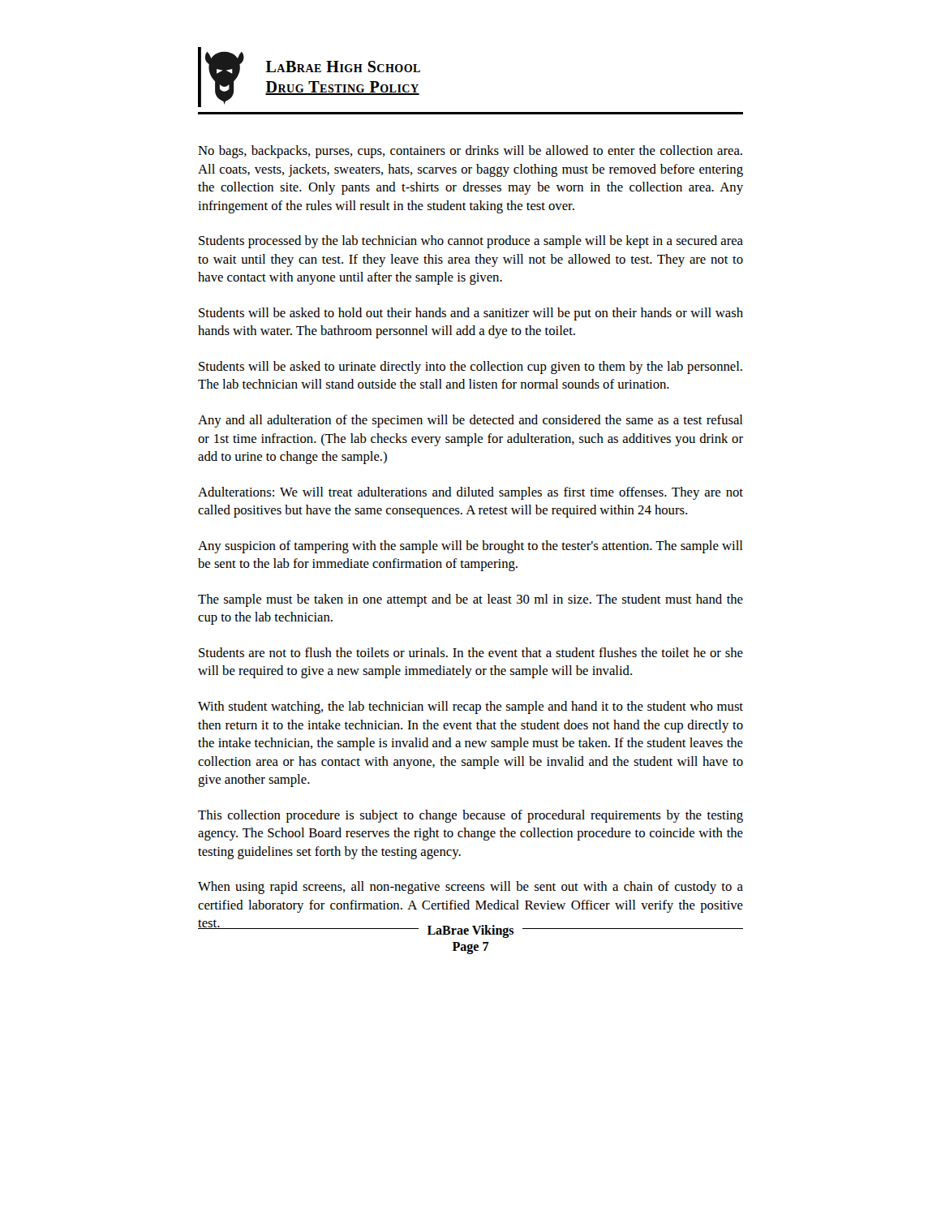LaBrae High School
Drug Testing Policy
No bags, backpacks, purses, cups, containers or drinks will be allowed to enter the collection area. All coats, vests, jackets, sweaters, hats, scarves or baggy clothing must be removed before entering the collection site. Only pants and t-shirts or dresses may be worn in the collection area. Any infringement of the rules will result in the student taking the test over.
Students processed by the lab technician who cannot produce a sample will be kept in a secured area to wait until they can test. If they leave this area they will not be allowed to test. They are not to have contact with anyone until after the sample is given.
Students will be asked to hold out their hands and a sanitizer will be put on their hands or will wash hands with water. The bathroom personnel will add a dye to the toilet.
Students will be asked to urinate directly into the collection cup given to them by the lab personnel. The lab technician will stand outside the stall and listen for normal sounds of urination.
Any and all adulteration of the specimen will be detected and considered the same as a test refusal or 1st time infraction. (The lab checks every sample for adulteration, such as additives you drink or add to urine to change the sample.)
Adulterations: We will treat adulterations and diluted samples as first time offenses. They are not called positives but have the same consequences. A retest will be required within 24 hours.
Any suspicion of tampering with the sample will be brought to the tester's attention. The sample will be sent to the lab for immediate confirmation of tampering.
The sample must be taken in one attempt and be at least 30 ml in size. The student must hand the cup to the lab technician.
Students are not to flush the toilets or urinals. In the event that a student flushes the toilet he or she will be required to give a new sample immediately or the sample will be invalid.
With student watching, the lab technician will recap the sample and hand it to the student who must then return it to the intake technician. In the event that the student does not hand the cup directly to the intake technician, the sample is invalid and a new sample must be taken. If the student leaves the collection area or has contact with anyone, the sample will be invalid and the student will have to give another sample.
This collection procedure is subject to change because of procedural requirements by the testing agency. The School Board reserves the right to change the collection procedure to coincide with the testing guidelines set forth by the testing agency.
When using rapid screens, all non-negative screens will be sent out with a chain of custody to a certified laboratory for confirmation. A Certified Medical Review Officer will verify the positive test.
LaBrae Vikings
Page 7